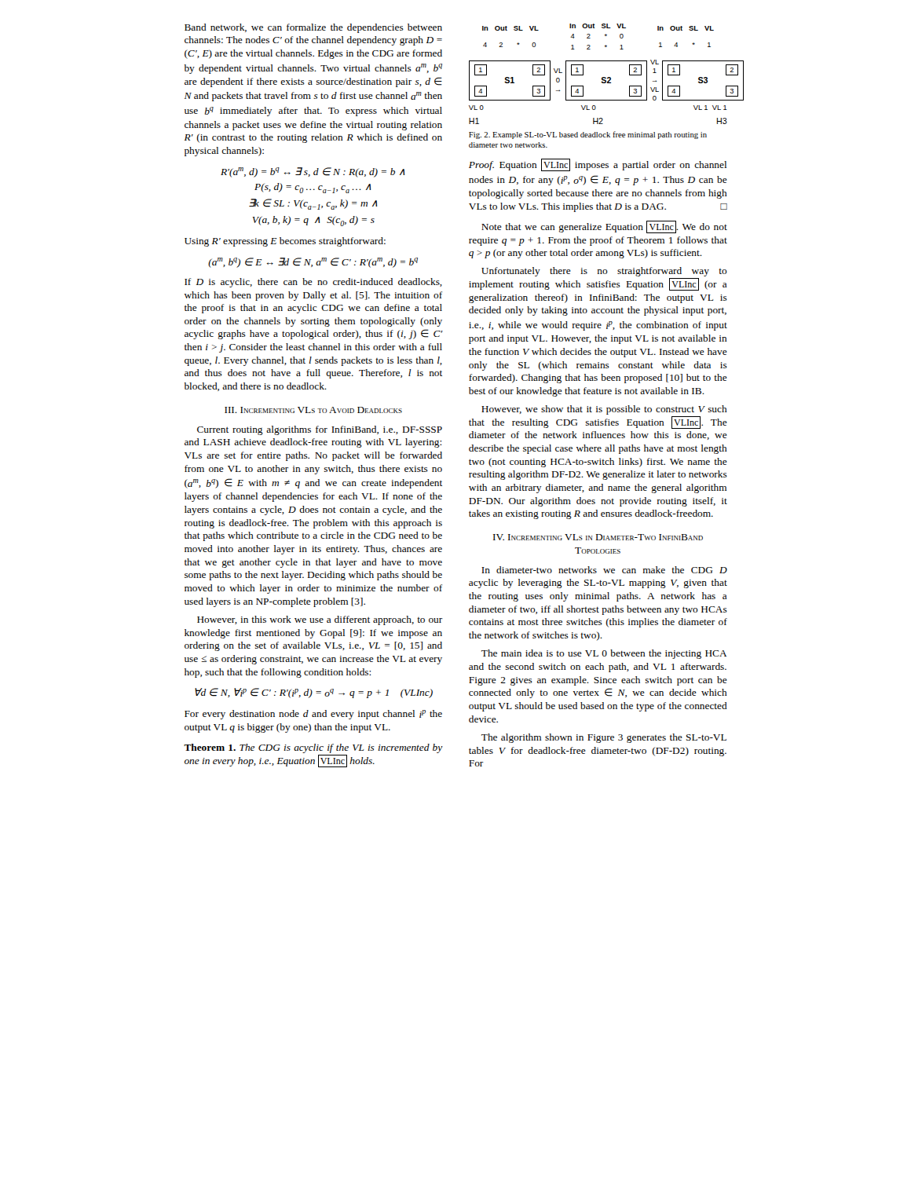Band network, we can formalize the dependencies between channels: The nodes C′ of the channel dependency graph D = (C′, E) are the virtual channels. Edges in the CDG are formed by dependent virtual channels. Two virtual channels am, bq are dependent if there exists a source/destination pair s, d ∈ N and packets that travel from s to d first use channel am then use bq immediately after that. To express which virtual channels a packet uses we define the virtual routing relation R′ (in contrast to the routing relation R which is defined on physical channels):
R′(am, d) = bq ↔ ∃ s, d ∈ N : R(a, d) = b ∧ P(s, d) = c0 … ca−1, ca … ∧ ∃k ∈ SL : V(ca−1, ca, k) = m ∧ V(a, b, k) = q ∧ S(c0, d) = s
Using R′ expressing E becomes straightforward:
(am, bq) ∈ E ↔ ∃d ∈ N, am ∈ C′ : R′(am, d) = bq
If D is acyclic, there can be no credit-induced deadlocks, which has been proven by Dally et al. [5]. The intuition of the proof is that in an acyclic CDG we can define a total order on the channels by sorting them topologically (only acyclic graphs have a topological order), thus if (i, j) ∈ C′ then i > j. Consider the least channel in this order with a full queue, l. Every channel, that l sends packets to is less than l, and thus does not have a full queue. Therefore, l is not blocked, and there is no deadlock.
III. Incrementing VLs to Avoid Deadlocks
Current routing algorithms for InfiniBand, i.e., DF-SSSP and LASH achieve deadlock-free routing with VL layering: VLs are set for entire paths. No packet will be forwarded from one VL to another in any switch, thus there exists no (am, bq) ∈ E with m ≠ q and we can create independent layers of channel dependencies for each VL. If none of the layers contains a cycle, D does not contain a cycle, and the routing is deadlock-free. The problem with this approach is that paths which contribute to a circle in the CDG need to be moved into another layer in its entirety. Thus, chances are that we get another cycle in that layer and have to move some paths to the next layer. Deciding which paths should be moved to which layer in order to minimize the number of used layers is an NP-complete problem [3].
However, in this work we use a different approach, to our knowledge first mentioned by Gopal [9]: If we impose an ordering on the set of available VLs, i.e., VL = [0, 15] and use ≤ as ordering constraint, we can increase the VL at every hop, such that the following condition holds:
∀d ∈ N, ∀ip ∈ C′ : R′(ip, d) = oq → q = p + 1 (VLInc)
For every destination node d and every input channel ip the output VL q is bigger (by one) than the input VL.
Theorem 1. The CDG is acyclic if the VL is incremented by one in every hop, i.e., Equation VLInc holds.
| In | Out | SL | VL |
| --- | --- | --- | --- |
| 4 | 2 | * | 0 |
| In | Out | SL | VL |
| --- | --- | --- | --- |
| 4 | 2 | * | 0 |
| 1 | 2 | * | 1 |
| In | Out | SL | VL |
| --- | --- | --- | --- |
| 1 | 4 | * | 1 |
12
S1
43
VL 0 →
12
S2
43
VL 1 →
VL 0
12
S3
43
VL 0 VL 0 VL 1 VL 1
H1 H2 H3
Fig. 2. Example SL-to-VL based deadlock free minimal path routing in diameter two networks.
Proof. Equation VLInc imposes a partial order on channel nodes in D, for any (ip, oq) ∈ E, q = p + 1. Thus D can be topologically sorted because there are no channels from high VLs to low VLs. This implies that D is a DAG. □
Note that we can generalize Equation VLInc. We do not require q = p + 1. From the proof of Theorem 1 follows that q > p (or any other total order among VLs) is sufficient.
Unfortunately there is no straightforward way to implement routing which satisfies Equation VLInc (or a generalization thereof) in InfiniBand: The output VL is decided only by taking into account the physical input port, i.e., i, while we would require ip, the combination of input port and input VL. However, the input VL is not available in the function V which decides the output VL. Instead we have only the SL (which remains constant while data is forwarded). Changing that has been proposed [10] but to the best of our knowledge that feature is not available in IB.
However, we show that it is possible to construct V such that the resulting CDG satisfies Equation VLInc. The diameter of the network influences how this is done, we describe the special case where all paths have at most length two (not counting HCA-to-switch links) first. We name the resulting algorithm DF-D2. We generalize it later to networks with an arbitrary diameter, and name the general algorithm DF-DN. Our algorithm does not provide routing itself, it takes an existing routing R and ensures deadlock-freedom.
IV. Incrementing VLs in Diameter-Two InfiniBand Topologies
In diameter-two networks we can make the CDG D acyclic by leveraging the SL-to-VL mapping V, given that the routing uses only minimal paths. A network has a diameter of two, iff all shortest paths between any two HCAs contains at most three switches (this implies the diameter of the network of switches is two).
The main idea is to use VL 0 between the injecting HCA and the second switch on each path, and VL 1 afterwards. Figure 2 gives an example. Since each switch port can be connected only to one vertex ∈ N, we can decide which output VL should be used based on the type of the connected device.
The algorithm shown in Figure 3 generates the SL-to-VL tables V for deadlock-free diameter-two (DF-D2) routing. For